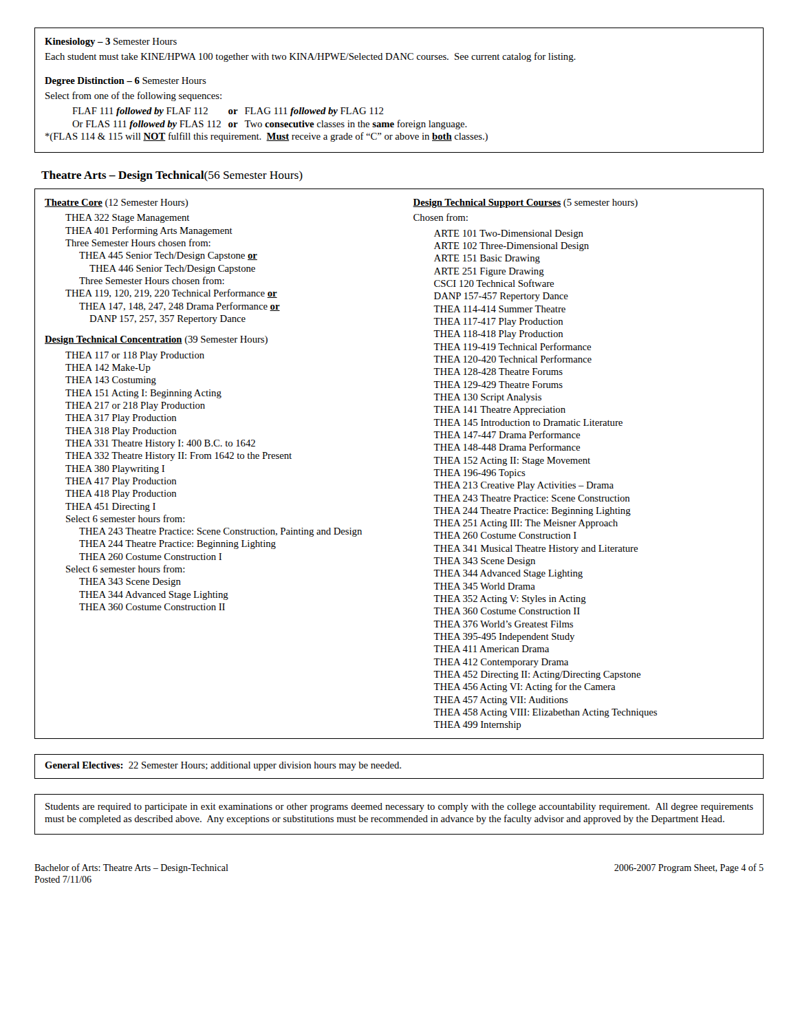Kinesiology – 3 Semester Hours
Each student must take KINE/HPWA 100 together with two KINA/HPWE/Selected DANC courses. See current catalog for listing.
Degree Distinction – 6 Semester Hours
Select from one of the following sequences:
| FLAF 111 followed by FLAF 112 | or | FLAG 111 followed by FLAG 112 |
| Or FLAS 111 followed by FLAS 112 | or | Two consecutive classes in the same foreign language. |
*(FLAS 114 & 115 will NOT fulfill this requirement. Must receive a grade of “C” or above in both classes.)
Theatre Arts – Design Technical(56 Semester Hours)
| Theatre Core (12 Semester Hours) THEA 322 Stage Management THEA 401 Performing Arts Management Three Semester Hours chosen from: THEA 445 Senior Tech/Design Capstone or THEA 446 Senior Tech/Design Capstone Three Semester Hours chosen from: THEA 119, 120, 219, 220 Technical Performance or THEA 147, 148, 247, 248 Drama Performance or DANP 157, 257, 357 Repertory Dance Design Technical Concentration (39 Semester Hours) THEA 117 or 118 Play Production THEA 142 Make-Up THEA 143 Costuming THEA 151 Acting I: Beginning Acting THEA 217 or 218 Play Production THEA 317 Play Production THEA 318 Play Production THEA 331 Theatre History I: 400 B.C. to 1642 THEA 332 Theatre History II: From 1642 to the Present THEA 380 Playwriting I THEA 417 Play Production THEA 418 Play Production THEA 451 Directing I Select 6 semester hours from: THEA 243 Theatre Practice: Scene Construction, Painting and Design THEA 244 Theatre Practice: Beginning Lighting THEA 260 Costume Construction I Select 6 semester hours from: THEA 343 Scene Design THEA 344 Advanced Stage Lighting THEA 360 Costume Construction II | Design Technical Support Courses (5 semester hours) Chosen from: ARTE 101 Two-Dimensional Design ARTE 102 Three-Dimensional Design ARTE 151 Basic Drawing ARTE 251 Figure Drawing CSCI 120 Technical Software DANP 157-457 Repertory Dance THEA 114-414 Summer Theatre THEA 117-417 Play Production THEA 118-418 Play Production THEA 119-419 Technical Performance THEA 120-420 Technical Performance THEA 128-428 Theatre Forums THEA 129-429 Theatre Forums THEA 130 Script Analysis THEA 141 Theatre Appreciation THEA 145 Introduction to Dramatic Literature THEA 147-447 Drama Performance THEA 148-448 Drama Performance THEA 152 Acting II: Stage Movement THEA 196-496 Topics THEA 213 Creative Play Activities – Drama THEA 243 Theatre Practice: Scene Construction THEA 244 Theatre Practice: Beginning Lighting THEA 251 Acting III: The Meisner Approach THEA 260 Costume Construction I THEA 341 Musical Theatre History and Literature THEA 343 Scene Design THEA 344 Advanced Stage Lighting THEA 345 World Drama THEA 352 Acting V: Styles in Acting THEA 360 Costume Construction II THEA 376 World’s Greatest Films THEA 395-495 Independent Study THEA 411 American Drama THEA 412 Contemporary Drama THEA 452 Directing II: Acting/Directing Capstone THEA 456 Acting VI: Acting for the Camera THEA 457 Acting VII: Auditions THEA 458 Acting VIII: Elizabethan Acting Techniques THEA 499 Internship |
General Electives: 22 Semester Hours; additional upper division hours may be needed.
Students are required to participate in exit examinations or other programs deemed necessary to comply with the college accountability requirement. All degree requirements must be completed as described above. Any exceptions or substitutions must be recommended in advance by the faculty advisor and approved by the Department Head.
Bachelor of Arts: Theatre Arts – Design-Technical
Posted 7/11/06
2006-2007 Program Sheet, Page 4 of 5